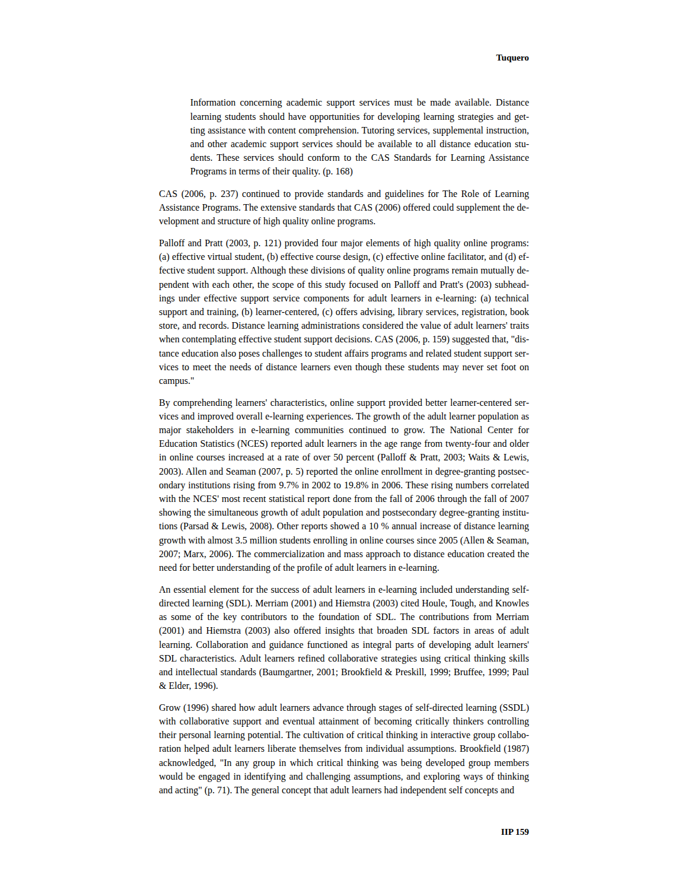Tuquero
Information concerning academic support services must be made available. Distance learning students should have opportunities for developing learning strategies and getting assistance with content comprehension. Tutoring services, supplemental instruction, and other academic support services should be available to all distance education students. These services should conform to the CAS Standards for Learning Assistance Programs in terms of their quality. (p. 168)
CAS (2006, p. 237) continued to provide standards and guidelines for The Role of Learning Assistance Programs. The extensive standards that CAS (2006) offered could supplement the development and structure of high quality online programs.
Palloff and Pratt (2003, p. 121) provided four major elements of high quality online programs: (a) effective virtual student, (b) effective course design, (c) effective online facilitator, and (d) effective student support. Although these divisions of quality online programs remain mutually dependent with each other, the scope of this study focused on Palloff and Pratt's (2003) subheadings under effective support service components for adult learners in e-learning: (a) technical support and training, (b) learner-centered, (c) offers advising, library services, registration, book store, and records. Distance learning administrations considered the value of adult learners' traits when contemplating effective student support decisions. CAS (2006, p. 159) suggested that, "distance education also poses challenges to student affairs programs and related student support services to meet the needs of distance learners even though these students may never set foot on campus."
By comprehending learners' characteristics, online support provided better learner-centered services and improved overall e-learning experiences. The growth of the adult learner population as major stakeholders in e-learning communities continued to grow. The National Center for Education Statistics (NCES) reported adult learners in the age range from twenty-four and older in online courses increased at a rate of over 50 percent (Palloff & Pratt, 2003; Waits & Lewis, 2003). Allen and Seaman (2007, p. 5) reported the online enrollment in degree-granting postsecondary institutions rising from 9.7% in 2002 to 19.8% in 2006. These rising numbers correlated with the NCES' most recent statistical report done from the fall of 2006 through the fall of 2007 showing the simultaneous growth of adult population and postsecondary degree-granting institutions (Parsad & Lewis, 2008). Other reports showed a 10 % annual increase of distance learning growth with almost 3.5 million students enrolling in online courses since 2005 (Allen & Seaman, 2007; Marx, 2006). The commercialization and mass approach to distance education created the need for better understanding of the profile of adult learners in e-learning.
An essential element for the success of adult learners in e-learning included understanding self-directed learning (SDL). Merriam (2001) and Hiemstra (2003) cited Houle, Tough, and Knowles as some of the key contributors to the foundation of SDL. The contributions from Merriam (2001) and Hiemstra (2003) also offered insights that broaden SDL factors in areas of adult learning. Collaboration and guidance functioned as integral parts of developing adult learners' SDL characteristics. Adult learners refined collaborative strategies using critical thinking skills and intellectual standards (Baumgartner, 2001; Brookfield & Preskill, 1999; Bruffee, 1999; Paul & Elder, 1996).
Grow (1996) shared how adult learners advance through stages of self-directed learning (SSDL) with collaborative support and eventual attainment of becoming critically thinkers controlling their personal learning potential. The cultivation of critical thinking in interactive group collaboration helped adult learners liberate themselves from individual assumptions. Brookfield (1987) acknowledged, "In any group in which critical thinking was being developed group members would be engaged in identifying and challenging assumptions, and exploring ways of thinking and acting" (p. 71). The general concept that adult learners had independent self concepts and
IIP 159